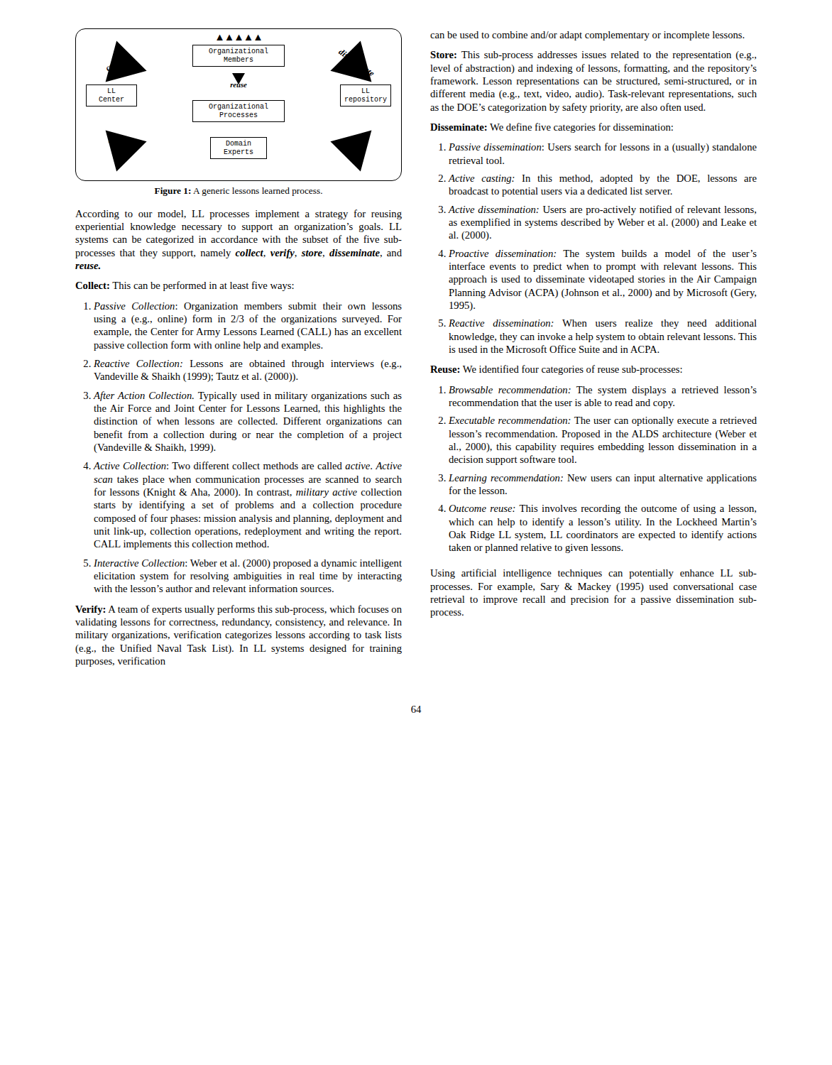▲▲▲▲▲
Organizational
Members
reuse
Organizational
Processes
Domain
Experts
LL
Center
LL
repository
collect
disseminate
verify
store
Figure 1: A generic lessons learned process.
According to our model, LL processes implement a strategy for reusing experiential knowledge necessary to support an organization’s goals. LL systems can be categorized in accordance with the subset of the five sub-processes that they support, namely collect, verify, store, disseminate, and reuse.
Collect: This can be performed in at least five ways:
Passive Collection: Organization members submit their own lessons using a (e.g., online) form in 2/3 of the organizations surveyed. For example, the Center for Army Lessons Learned (CALL) has an excellent passive collection form with online help and examples.
Reactive Collection: Lessons are obtained through interviews (e.g., Vandeville & Shaikh (1999); Tautz et al. (2000)).
After Action Collection. Typically used in military organizations such as the Air Force and Joint Center for Lessons Learned, this highlights the distinction of when lessons are collected. Different organizations can benefit from a collection during or near the completion of a project (Vandeville & Shaikh, 1999).
Active Collection: Two different collect methods are called active. Active scan takes place when communication processes are scanned to search for lessons (Knight & Aha, 2000). In contrast, military active collection starts by identifying a set of problems and a collection procedure composed of four phases: mission analysis and planning, deployment and unit link-up, collection operations, redeployment and writing the report. CALL implements this collection method.
Interactive Collection: Weber et al. (2000) proposed a dynamic intelligent elicitation system for resolving ambiguities in real time by interacting with the lesson’s author and relevant information sources.
Verify: A team of experts usually performs this sub-process, which focuses on validating lessons for correctness, redundancy, consistency, and relevance. In military organizations, verification categorizes lessons according to task lists (e.g., the Unified Naval Task List). In LL systems designed for training purposes, verification
can be used to combine and/or adapt complementary or incomplete lessons.
Store: This sub-process addresses issues related to the representation (e.g., level of abstraction) and indexing of lessons, formatting, and the repository’s framework. Lesson representations can be structured, semi-structured, or in different media (e.g., text, video, audio). Task-relevant representations, such as the DOE’s categorization by safety priority, are also often used.
Disseminate: We define five categories for dissemination:
Passive dissemination: Users search for lessons in a (usually) standalone retrieval tool.
Active casting: In this method, adopted by the DOE, lessons are broadcast to potential users via a dedicated list server.
Active dissemination: Users are pro-actively notified of relevant lessons, as exemplified in systems described by Weber et al. (2000) and Leake et al. (2000).
Proactive dissemination: The system builds a model of the user’s interface events to predict when to prompt with relevant lessons. This approach is used to disseminate videotaped stories in the Air Campaign Planning Advisor (ACPA) (Johnson et al., 2000) and by Microsoft (Gery, 1995).
Reactive dissemination: When users realize they need additional knowledge, they can invoke a help system to obtain relevant lessons. This is used in the Microsoft Office Suite and in ACPA.
Reuse: We identified four categories of reuse sub-processes:
Browsable recommendation: The system displays a retrieved lesson’s recommendation that the user is able to read and copy.
Executable recommendation: The user can optionally execute a retrieved lesson’s recommendation. Proposed in the ALDS architecture (Weber et al., 2000), this capability requires embedding lesson dissemination in a decision support software tool.
Learning recommendation: New users can input alternative applications for the lesson.
Outcome reuse: This involves recording the outcome of using a lesson, which can help to identify a lesson’s utility. In the Lockheed Martin’s Oak Ridge LL system, LL coordinators are expected to identify actions taken or planned relative to given lessons.
Using artificial intelligence techniques can potentially enhance LL sub-processes. For example, Sary & Mackey (1995) used conversational case retrieval to improve recall and precision for a passive dissemination sub-process.
64